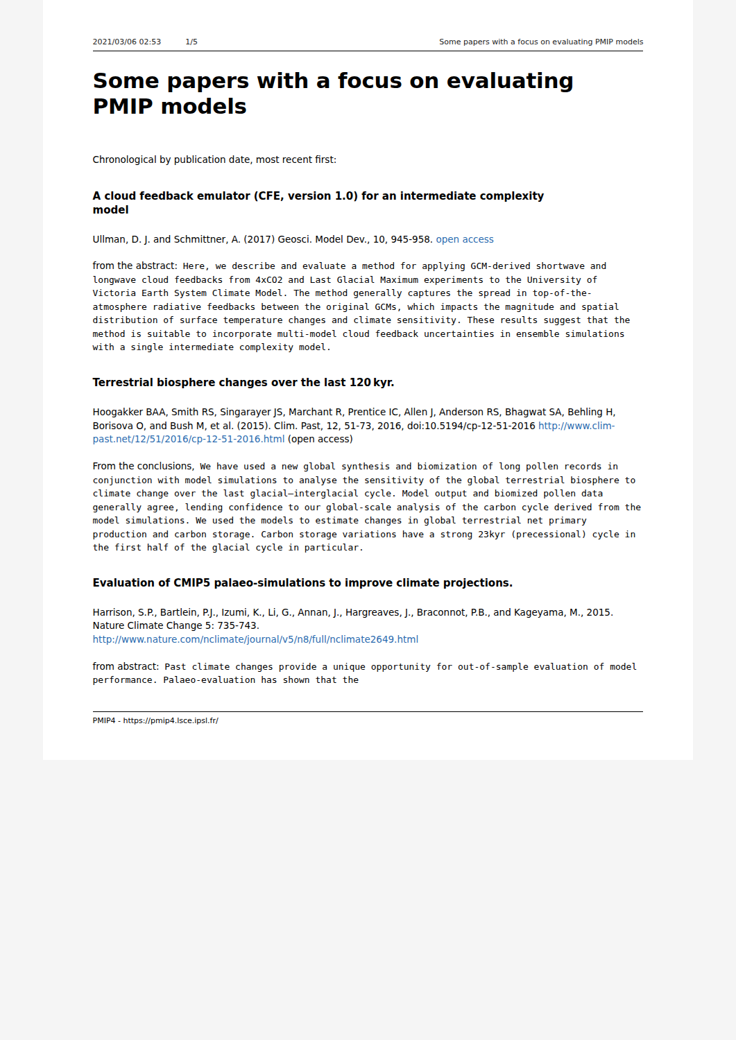2021/03/06 02:53 1/5 Some papers with a focus on evaluating PMIP models
Some papers with a focus on evaluating
PMIP models
Chronological by publication date, most recent first:
A cloud feedback emulator (CFE, version 1.0) for an intermediate complexity
model
Ullman, D. J. and Schmittner, A. (2017) Geosci. Model Dev., 10, 945-958. open access
from the abstract: Here, we describe and evaluate a method for applying GCM-derived shortwave and longwave cloud feedbacks from 4xCO2 and Last Glacial Maximum experiments to the University of Victoria Earth System Climate Model. The method generally captures the spread in top-of-the-atmosphere radiative feedbacks between the original GCMs, which impacts the magnitude and spatial distribution of surface temperature changes and climate sensitivity. These results suggest that the method is suitable to incorporate multi-model cloud feedback uncertainties in ensemble simulations with a single intermediate complexity model.
Terrestrial biosphere changes over the last 120 kyr.
Hoogakker BAA, Smith RS, Singarayer JS, Marchant R, Prentice IC, Allen J, Anderson RS, Bhagwat SA, Behling H, Borisova O, and Bush M, et al. (2015). Clim. Past, 12, 51-73, 2016, doi:10.5194/cp-12-51-2016 http://www.clim-past.net/12/51/2016/cp-12-51-2016.html (open access)
From the conclusions, We have used a new global synthesis and biomization of long pollen records in conjunction with model simulations to analyse the sensitivity of the global terrestrial biosphere to climate change over the last glacial–interglacial cycle. Model output and biomized pollen data generally agree, lending confidence to our global-scale analysis of the carbon cycle derived from the model simulations. We used the models to estimate changes in global terrestrial net primary production and carbon storage. Carbon storage variations have a strong 23kyr (precessional) cycle in the first half of the glacial cycle in particular.
Evaluation of CMIP5 palaeo-simulations to improve climate projections.
Harrison, S.P., Bartlein, P.J., Izumi, K., Li, G., Annan, J., Hargreaves, J., Braconnot, P.B., and Kageyama, M., 2015. Nature Climate Change 5: 735-743.
http://www.nature.com/nclimate/journal/v5/n8/full/nclimate2649.html
from abstract: Past climate changes provide a unique opportunity for out-of-sample evaluation of model performance. Palaeo-evaluation has shown that the
PMIP4 - https://pmip4.lsce.ipsl.fr/